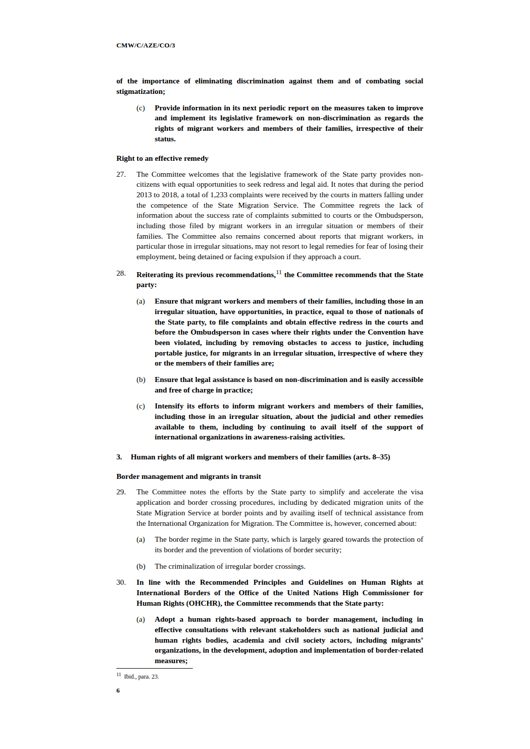CMW/C/AZE/CO/3
of the importance of eliminating discrimination against them and of combating social stigmatization;
(c)
Provide information in its next periodic report on the measures taken to improve and implement its legislative framework on non-discrimination as regards the rights of migrant workers and members of their families, irrespective of their status.
Right to an effective remedy
27.
The Committee welcomes that the legislative framework of the State party provides non-citizens with equal opportunities to seek redress and legal aid. It notes that during the period 2013 to 2018, a total of 1,233 complaints were received by the courts in matters falling under the competence of the State Migration Service. The Committee regrets the lack of information about the success rate of complaints submitted to courts or the Ombudsperson, including those filed by migrant workers in an irregular situation or members of their families. The Committee also remains concerned about reports that migrant workers, in particular those in irregular situations, may not resort to legal remedies for fear of losing their employment, being detained or facing expulsion if they approach a court.
28.
Reiterating its previous recommendations,11 the Committee recommends that the State party:
(a)
Ensure that migrant workers and members of their families, including those in an irregular situation, have opportunities, in practice, equal to those of nationals of the State party, to file complaints and obtain effective redress in the courts and before the Ombudsperson in cases where their rights under the Convention have been violated, including by removing obstacles to access to justice, including portable justice, for migrants in an irregular situation, irrespective of where they or the members of their families are;
(b)
Ensure that legal assistance is based on non-discrimination and is easily accessible and free of charge in practice;
(c)
Intensify its efforts to inform migrant workers and members of their families, including those in an irregular situation, about the judicial and other remedies available to them, including by continuing to avail itself of the support of international organizations in awareness-raising activities.
3.
Human rights of all migrant workers and members of their families (arts. 8–35)
Border management and migrants in transit
29.
The Committee notes the efforts by the State party to simplify and accelerate the visa application and border crossing procedures, including by dedicated migration units of the State Migration Service at border points and by availing itself of technical assistance from the International Organization for Migration. The Committee is, however, concerned about:
(a)
The border regime in the State party, which is largely geared towards the protection of its border and the prevention of violations of border security;
(b)
The criminalization of irregular border crossings.
30.
In line with the Recommended Principles and Guidelines on Human Rights at International Borders of the Office of the United Nations High Commissioner for Human Rights (OHCHR), the Committee recommends that the State party:
(a)
Adopt a human rights-based approach to border management, including in effective consultations with relevant stakeholders such as national judicial and human rights bodies, academia and civil society actors, including migrants’ organizations, in the development, adoption and implementation of border-related measures;
11 Ibid., para. 23.
6